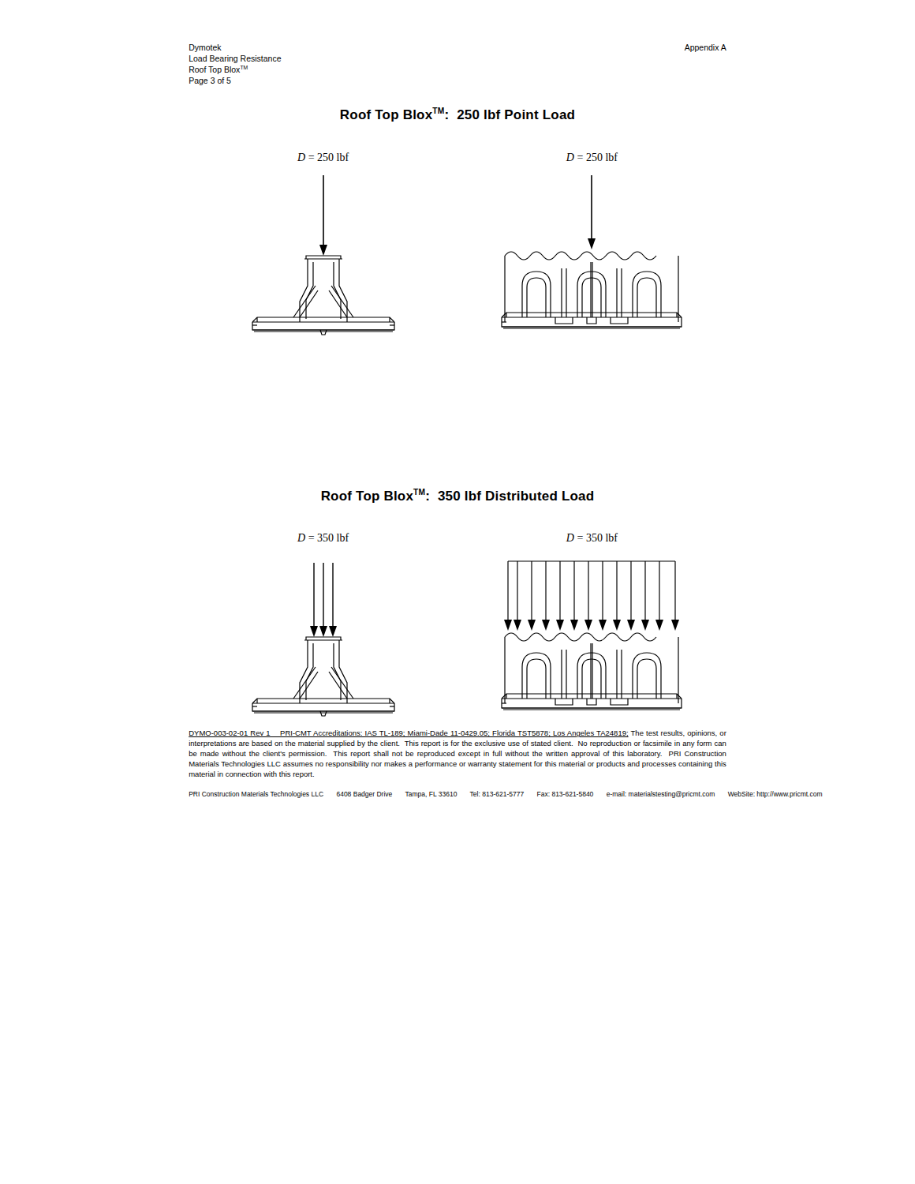Dymotek
Load Bearing Resistance
Roof Top BloxTM
Page 3 of 5
Appendix A
Roof Top BloxTM: 250 lbf Point Load
D = 250 lbf
D = 250 lbf
Roof Top BloxTM: 350 lbf Distributed Load
D = 350 lbf
D = 350 lbf
DYMO-003-02-01 Rev 1 PRI-CMT Accreditations: IAS TL-189; Miami-Dade 11-0429.05; Florida TST5878; Los Angeles TA24819; The test results, opinions, or interpretations are based on the material supplied by the client. This report is for the exclusive use of stated client. No reproduction or facsimile in any form can be made without the client's permission. This report shall not be reproduced except in full without the written approval of this laboratory. PRI Construction Materials Technologies LLC assumes no responsibility nor makes a performance or warranty statement for this material or products and processes containing this material in connection with this report.
PRI Construction Materials Technologies LLC 6408 Badger Drive Tampa, FL 33610 Tel: 813-621-5777 Fax: 813-621-5840 e-mail: materialstesting@pricmt.com WebSite: http://www.pricmt.com